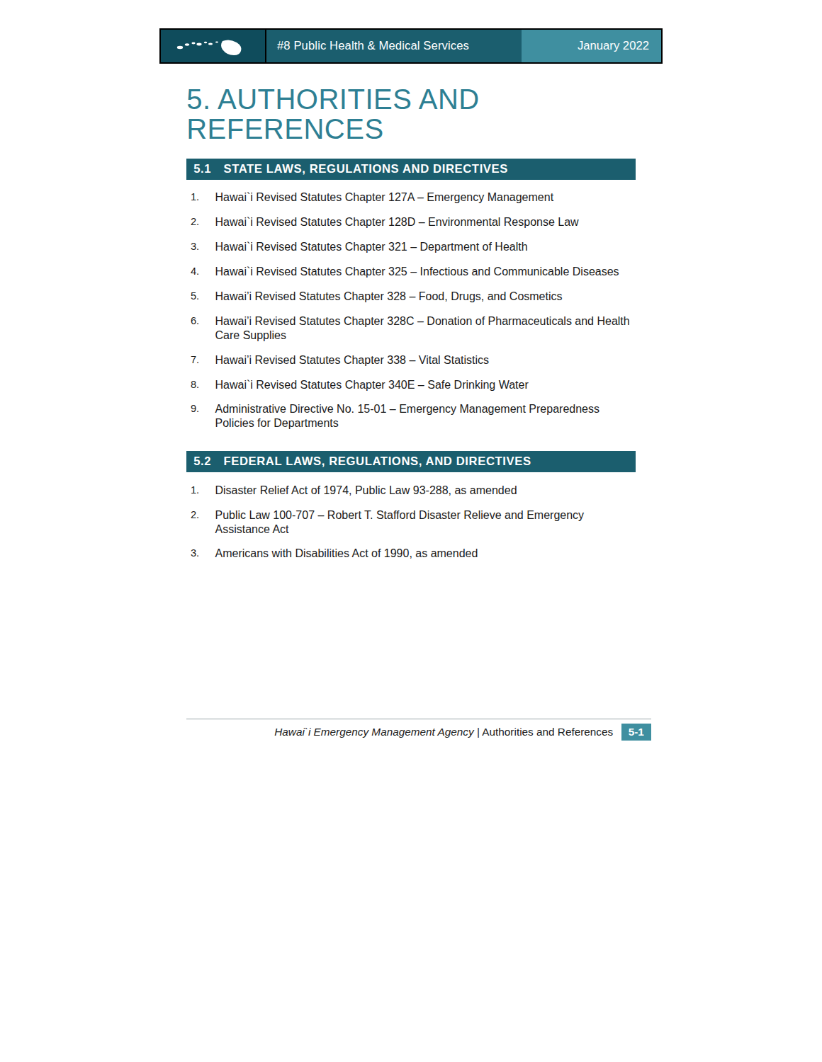#8 Public Health & Medical Services
January 2022
5. AUTHORITIES AND REFERENCES
5.1 STATE LAWS, REGULATIONS AND DIRECTIVES
Hawai`i Revised Statutes Chapter 127A – Emergency Management
Hawai`i Revised Statutes Chapter 128D – Environmental Response Law
Hawai`i Revised Statutes Chapter 321 – Department of Health
Hawai`i Revised Statutes Chapter 325 – Infectious and Communicable Diseases
Hawai’i Revised Statutes Chapter 328 – Food, Drugs, and Cosmetics
Hawai’i Revised Statutes Chapter 328C – Donation of Pharmaceuticals and Health Care Supplies
Hawai’i Revised Statutes Chapter 338 – Vital Statistics
Hawai`i Revised Statutes Chapter 340E – Safe Drinking Water
Administrative Directive No. 15-01 – Emergency Management Preparedness Policies for Departments
5.2 FEDERAL LAWS, REGULATIONS, AND DIRECTIVES
Disaster Relief Act of 1974, Public Law 93-288, as amended
Public Law 100-707 – Robert T. Stafford Disaster Relieve and Emergency Assistance Act
Americans with Disabilities Act of 1990, as amended
Hawai`i Emergency Management Agency | Authorities and References
5-1